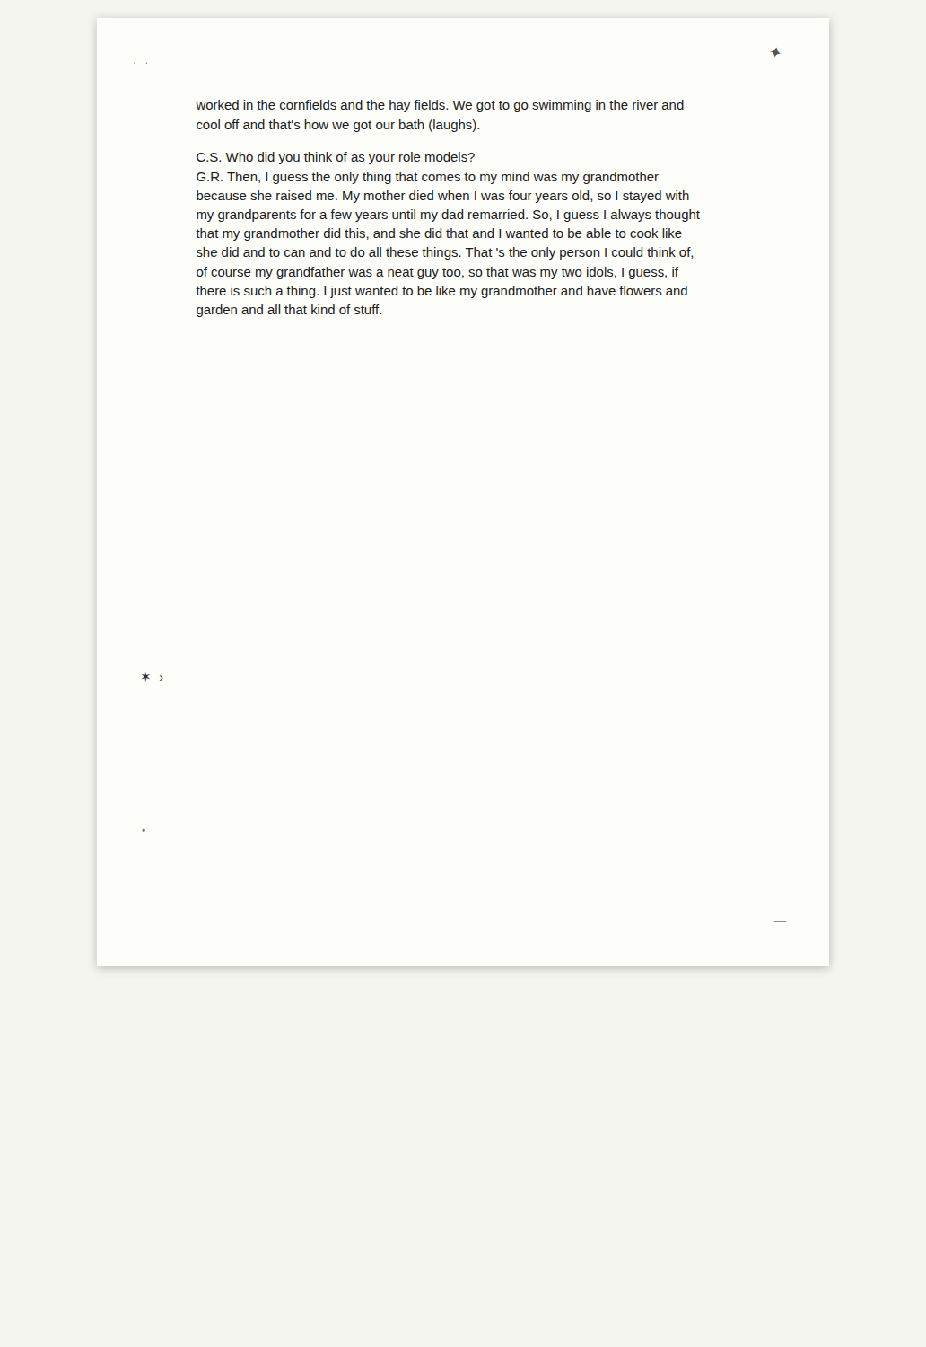. .
✦
worked in the cornfields and the hay fields. We got to go swimming in the river and cool off and that's how we got our bath (laughs).
C.S. Who did you think of as your role models?
G.R. Then, I guess the only thing that comes to my mind was my grandmother because she raised me. My mother died when I was four years old, so I stayed with my grandparents for a few years until my dad remarried. So, I guess I always thought that my grandmother did this, and she did that and I wanted to be able to cook like she did and to can and to do all these things. That 's the only person I could think of, of course my grandfather was a neat guy too, so that was my two idols, I guess, if there is such a thing. I just wanted to be like my grandmother and have flowers and garden and all that kind of stuff.
✶ ›
•
—